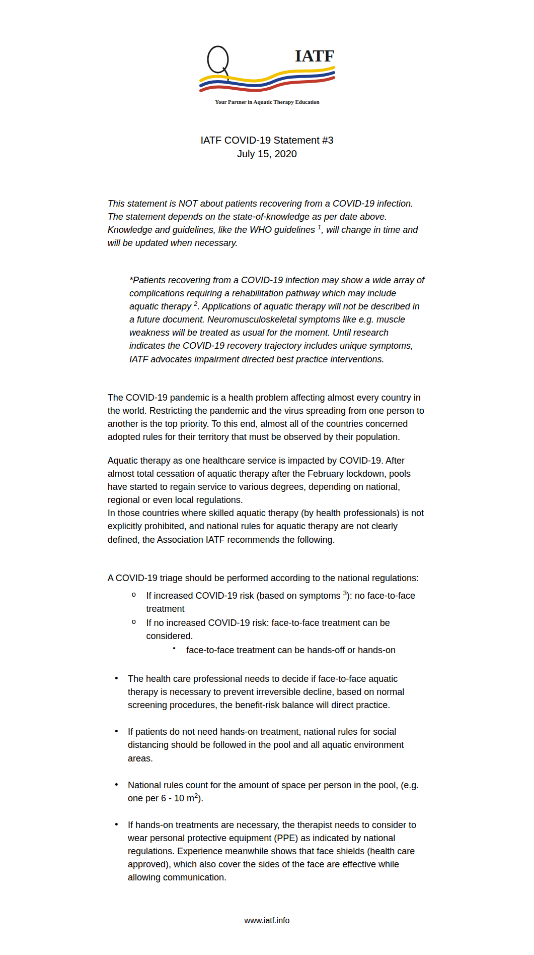IATF Your Partner in Aquatic Therapy Education
IATF COVID-19 Statement #3
July 15, 2020
This statement is NOT about patients recovering from a COVID-19 infection. The statement depends on the state-of-knowledge as per date above. Knowledge and guidelines, like the WHO guidelines 1, will change in time and will be updated when necessary.
*Patients recovering from a COVID-19 infection may show a wide array of complications requiring a rehabilitation pathway which may include aquatic therapy 2. Applications of aquatic therapy will not be described in a future document. Neuromusculoskeletal symptoms like e.g. muscle weakness will be treated as usual for the moment. Until research indicates the COVID-19 recovery trajectory includes unique symptoms, IATF advocates impairment directed best practice interventions.
The COVID-19 pandemic is a health problem affecting almost every country in the world. Restricting the pandemic and the virus spreading from one person to another is the top priority. To this end, almost all of the countries concerned adopted rules for their territory that must be observed by their population.
Aquatic therapy as one healthcare service is impacted by COVID-19. After almost total cessation of aquatic therapy after the February lockdown, pools have started to regain service to various degrees, depending on national, regional or even local regulations.
In those countries where skilled aquatic therapy (by health professionals) is not explicitly prohibited, and national rules for aquatic therapy are not clearly defined, the Association IATF recommends the following.
A COVID-19 triage should be performed according to the national regulations:
If increased COVID-19 risk (based on symptoms 3): no face-to-face treatment
If no increased COVID-19 risk: face-to-face treatment can be considered.
face-to-face treatment can be hands-off or hands-on
The health care professional needs to decide if face-to-face aquatic therapy is necessary to prevent irreversible decline, based on normal screening procedures, the benefit-risk balance will direct practice.
If patients do not need hands-on treatment, national rules for social distancing should be followed in the pool and all aquatic environment areas.
National rules count for the amount of space per person in the pool, (e.g. one per 6 - 10 m2).
If hands-on treatments are necessary, the therapist needs to consider to wear personal protective equipment (PPE) as indicated by national regulations. Experience meanwhile shows that face shields (health care approved), which also cover the sides of the face are effective while allowing communication.
www.iatf.info